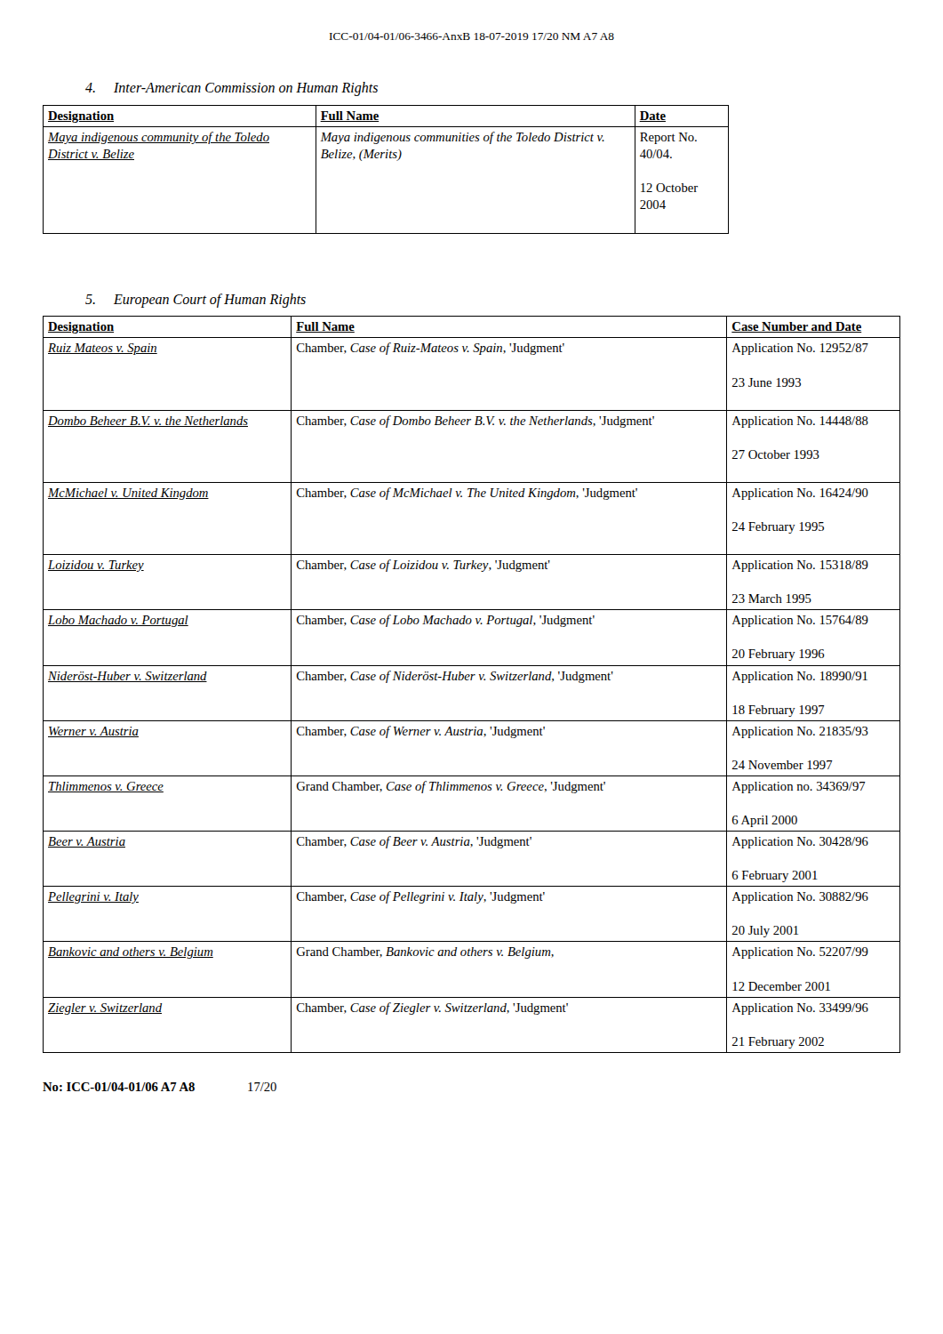ICC-01/04-01/06-3466-AnxB 18-07-2019 17/20 NM A7 A8
4. Inter-American Commission on Human Rights
| Designation | Full Name | Date |
| --- | --- | --- |
| Maya indigenous community of the Toledo District v. Belize | Maya indigenous communities of the Toledo District v. Belize, (Merits) | Report No. 40/04. 12 October 2004 |
5. European Court of Human Rights
| Designation | Full Name | Case Number and Date |
| --- | --- | --- |
| Ruiz Mateos v. Spain | Chamber, Case of Ruiz-Mateos v. Spain , 'Judgment' | Application No. 12952/87 23 June 1993 |
| Dombo Beheer B.V. v. the Netherlands | Chamber, Case of Dombo Beheer B.V. v. the Netherlands , 'Judgment' | Application No. 14448/88 27 October 1993 |
| McMichael v. United Kingdom | Chamber, Case of McMichael v. The United Kingdom , 'Judgment' | Application No. 16424/90 24 February 1995 |
| Loizidou v. Turkey | Chamber, Case of Loizidou v. Turkey , 'Judgment' | Application No. 15318/89 23 March 1995 |
| Lobo Machado v. Portugal | Chamber, Case of Lobo Machado v. Portugal , 'Judgment' | Application No. 15764/89 20 February 1996 |
| Nideröst-Huber v. Switzerland | Chamber, Case of Nideröst-Huber v. Switzerland , 'Judgment' | Application No. 18990/91 18 February 1997 |
| Werner v. Austria | Chamber, Case of Werner v. Austria , 'Judgment' | Application No. 21835/93 24 November 1997 |
| Thlimmenos v. Greece | Grand Chamber, Case of Thlimmenos v. Greece , 'Judgment' | Application no. 34369/97 6 April 2000 |
| Beer v. Austria | Chamber, Case of Beer v. Austria , 'Judgment' | Application No. 30428/96 6 February 2001 |
| Pellegrini v. Italy | Chamber, Case of Pellegrini v. Italy , 'Judgment' | Application No. 30882/96 20 July 2001 |
| Bankovic and others v. Belgium | Grand Chamber, Bankovic and others v. Belgium , | Application No. 52207/99 12 December 2001 |
| Ziegler v. Switzerland | Chamber, Case of Ziegler v. Switzerland , 'Judgment' | Application No. 33499/96 21 February 2002 |
No: ICC-01/04-01/06 A7 A817/20